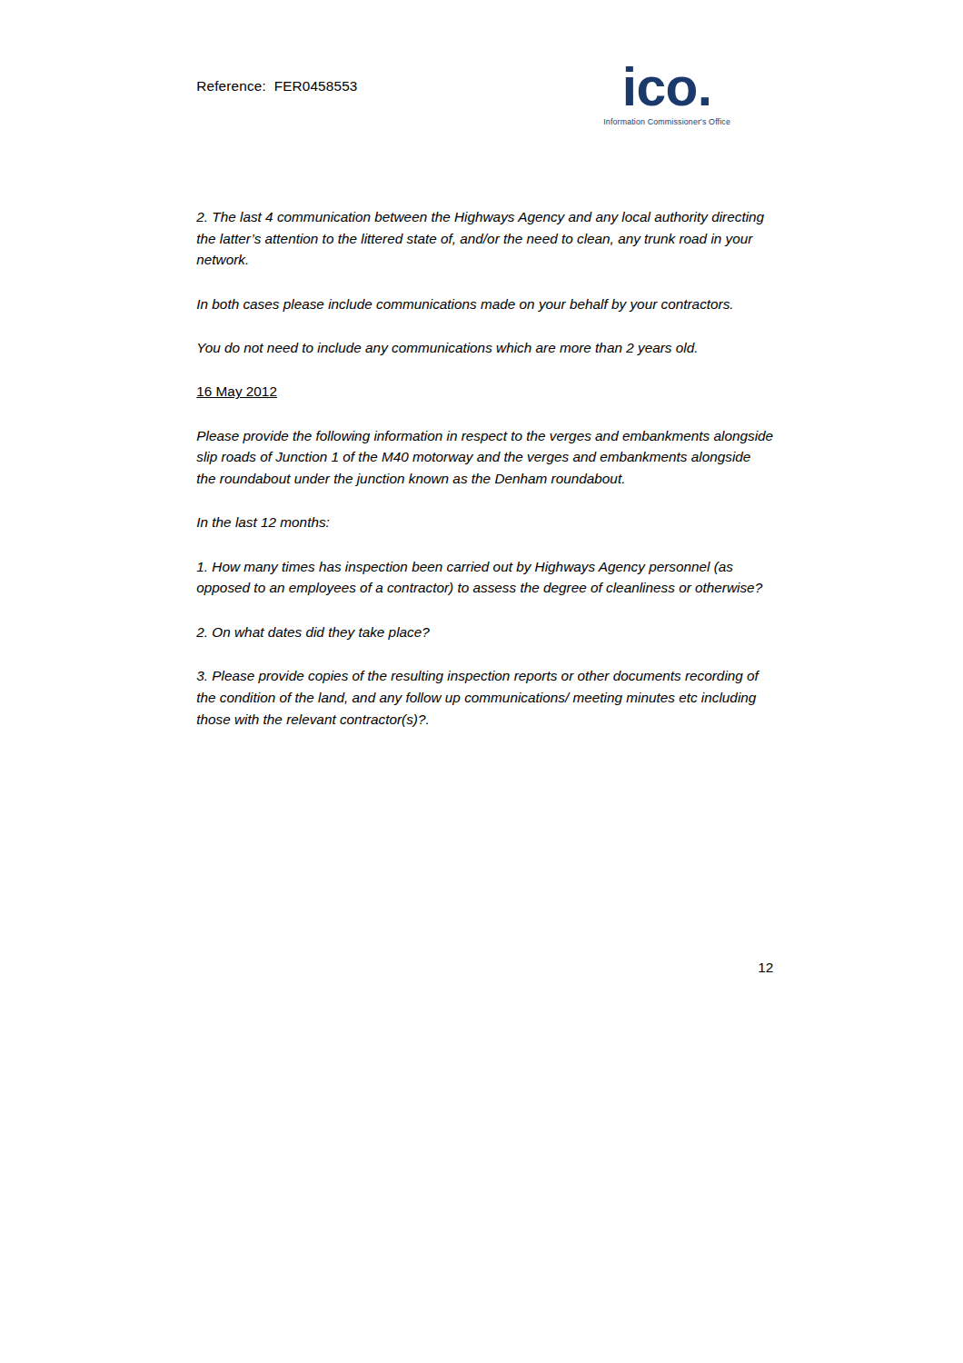Reference: FER0458553
ico.
Information Commissioner's Office
2. The last 4 communication between the Highways Agency and any local authority directing the latter’s attention to the littered state of, and/or the need to clean, any trunk road in your network.
In both cases please include communications made on your behalf by your contractors.
You do not need to include any communications which are more than 2 years old.
16 May 2012
Please provide the following information in respect to the verges and embankments alongside slip roads of Junction 1 of the M40 motorway and the verges and embankments alongside the roundabout under the junction known as the Denham roundabout.
In the last 12 months:
1. How many times has inspection been carried out by Highways Agency personnel (as opposed to an employees of a contractor) to assess the degree of cleanliness or otherwise?
2. On what dates did they take place?
3. Please provide copies of the resulting inspection reports or other documents recording of the condition of the land, and any follow up communications/ meeting minutes etc including those with the relevant contractor(s)?.
12